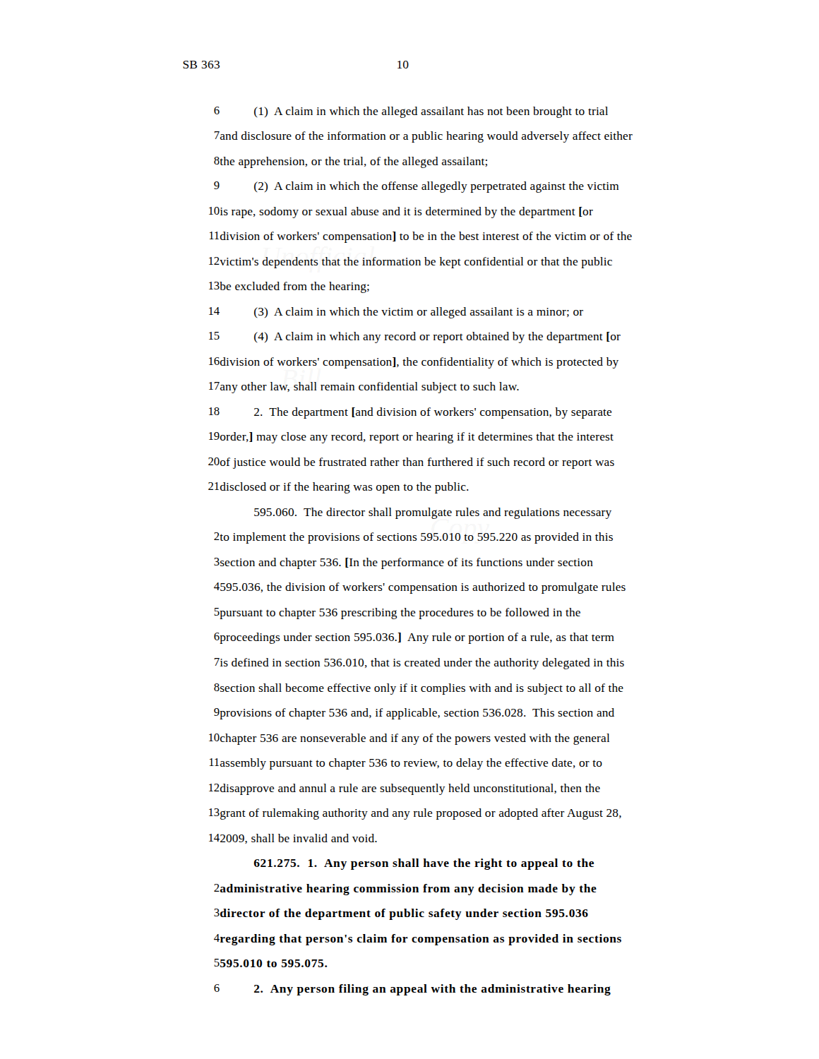Unofficial
Bill
Copy
SB 363 10
| 6 | (1) A claim in which the alleged assailant has not been brought to trial |
| 7 | and disclosure of the information or a public hearing would adversely affect either |
| 8 | the apprehension, or the trial, of the alleged assailant; |
| 9 | (2) A claim in which the offense allegedly perpetrated against the victim |
| 10 | is rape, sodomy or sexual abuse and it is determined by the department [ or |
| 11 | division of workers' compensation ] to be in the best interest of the victim or of the |
| 12 | victim's dependents that the information be kept confidential or that the public |
| 13 | be excluded from the hearing; |
| 14 | (3) A claim in which the victim or alleged assailant is a minor; or |
| 15 | (4) A claim in which any record or report obtained by the department [ or |
| 16 | division of workers' compensation ] , the confidentiality of which is protected by |
| 17 | any other law, shall remain confidential subject to such law. |
| 18 | 2. The department [ and division of workers' compensation, by separate |
| 19 | order, ] may close any record, report or hearing if it determines that the interest |
| 20 | of justice would be frustrated rather than furthered if such record or report was |
| 21 | disclosed or if the hearing was open to the public. |
| | 595.060. The director shall promulgate rules and regulations necessary |
| 2 | to implement the provisions of sections 595.010 to 595.220 as provided in this |
| 3 | section and chapter 536. [ In the performance of its functions under section |
| 4 | 595.036, the division of workers' compensation is authorized to promulgate rules |
| 5 | pursuant to chapter 536 prescribing the procedures to be followed in the |
| 6 | proceedings under section 595.036. ] Any rule or portion of a rule, as that term |
| 7 | is defined in section 536.010, that is created under the authority delegated in this |
| 8 | section shall become effective only if it complies with and is subject to all of the |
| 9 | provisions of chapter 536 and, if applicable, section 536.028. This section and |
| 10 | chapter 536 are nonseverable and if any of the powers vested with the general |
| 11 | assembly pursuant to chapter 536 to review, to delay the effective date, or to |
| 12 | disapprove and annul a rule are subsequently held unconstitutional, then the |
| 13 | grant of rulemaking authority and any rule proposed or adopted after August 28, |
| 14 | 2009, shall be invalid and void. |
| | 621.275. 1. Any person shall have the right to appeal to the |
| 2 | administrative hearing commission from any decision made by the |
| 3 | director of the department of public safety under section 595.036 |
| 4 | regarding that person's claim for compensation as provided in sections |
| 5 | 595.010 to 595.075. |
| 6 | 2. Any person filing an appeal with the administrative hearing |